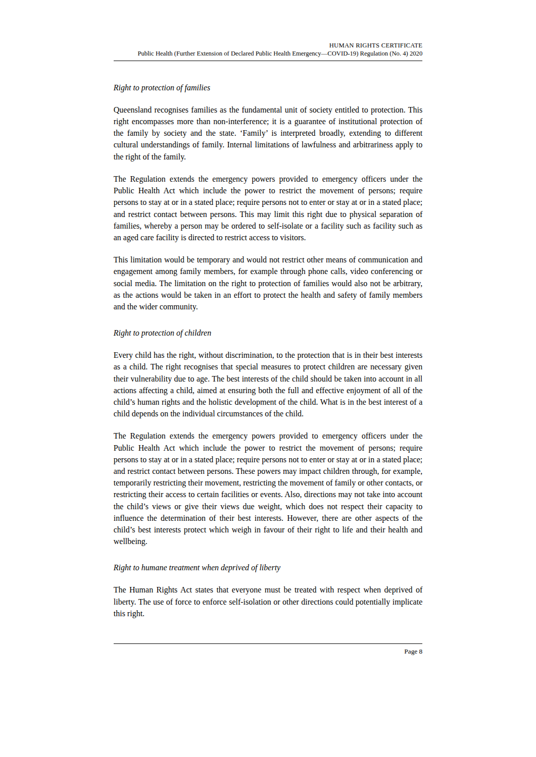HUMAN RIGHTS CERTIFICATE
Public Health (Further Extension of Declared Public Health Emergency—COVID-19) Regulation (No. 4) 2020
Right to protection of families
Queensland recognises families as the fundamental unit of society entitled to protection. This right encompasses more than non-interference; it is a guarantee of institutional protection of the family by society and the state. ‘Family’ is interpreted broadly, extending to different cultural understandings of family. Internal limitations of lawfulness and arbitrariness apply to the right of the family.
The Regulation extends the emergency powers provided to emergency officers under the Public Health Act which include the power to restrict the movement of persons; require persons to stay at or in a stated place; require persons not to enter or stay at or in a stated place; and restrict contact between persons. This may limit this right due to physical separation of families, whereby a person may be ordered to self-isolate or a facility such as facility such as an aged care facility is directed to restrict access to visitors.
This limitation would be temporary and would not restrict other means of communication and engagement among family members, for example through phone calls, video conferencing or social media. The limitation on the right to protection of families would also not be arbitrary, as the actions would be taken in an effort to protect the health and safety of family members and the wider community.
Right to protection of children
Every child has the right, without discrimination, to the protection that is in their best interests as a child. The right recognises that special measures to protect children are necessary given their vulnerability due to age. The best interests of the child should be taken into account in all actions affecting a child, aimed at ensuring both the full and effective enjoyment of all of the child’s human rights and the holistic development of the child. What is in the best interest of a child depends on the individual circumstances of the child.
The Regulation extends the emergency powers provided to emergency officers under the Public Health Act which include the power to restrict the movement of persons; require persons to stay at or in a stated place; require persons not to enter or stay at or in a stated place; and restrict contact between persons. These powers may impact children through, for example, temporarily restricting their movement, restricting the movement of family or other contacts, or restricting their access to certain facilities or events. Also, directions may not take into account the child’s views or give their views due weight, which does not respect their capacity to influence the determination of their best interests. However, there are other aspects of the child’s best interests protect which weigh in favour of their right to life and their health and wellbeing.
Right to humane treatment when deprived of liberty
The Human Rights Act states that everyone must be treated with respect when deprived of liberty. The use of force to enforce self-isolation or other directions could potentially implicate this right.
Page 8